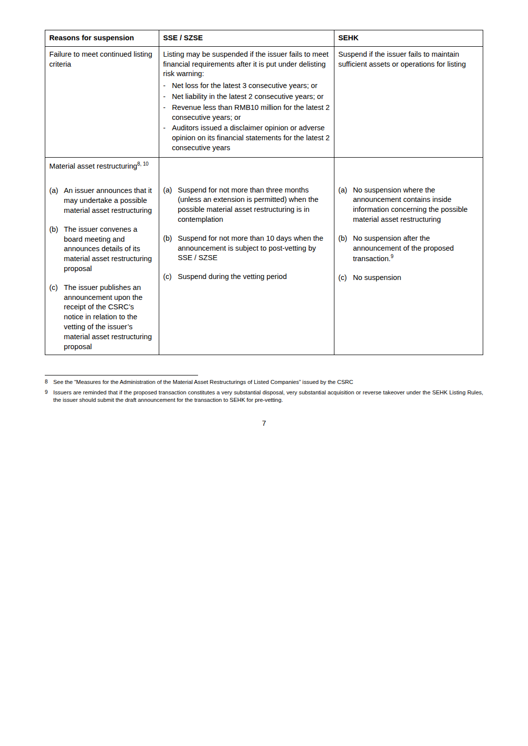| Reasons for suspension | SSE / SZSE | SEHK |
| --- | --- | --- |
| Failure to meet continued listing criteria | Listing may be suspended if the issuer fails to meet financial requirements after it is put under delisting risk warning: Net loss for the latest 3 consecutive years; or Net liability in the latest 2 consecutive years; or Revenue less than RMB10 million for the latest 2 consecutive years; or Auditors issued a disclaimer opinion or adverse opinion on its financial statements for the latest 2 consecutive years | Suspend if the issuer fails to maintain sufficient assets or operations for listing |
| Material asset restructuring 8, 10 (a) An issuer announces that it may undertake a possible material asset restructuring (b) The issuer convenes a board meeting and announces details of its material asset restructuring proposal (c) The issuer publishes an announcement upon the receipt of the CSRC’s notice in relation to the vetting of the issuer’s material asset restructuring proposal | (a) Suspend for not more than three months (unless an extension is permitted) when the possible material asset restructuring is in contemplation (b) Suspend for not more than 10 days when the announcement is subject to post-vetting by SSE / SZSE (c) Suspend during the vetting period | (a) No suspension where the announcement contains inside information concerning the possible material asset restructuring (b) No suspension after the announcement of the proposed transaction. 9 (c) No suspension |
8 See the “Measures for the Administration of the Material Asset Restructurings of Listed Companies” issued by the CSRC
9 Issuers are reminded that if the proposed transaction constitutes a very substantial disposal, very substantial acquisition or reverse takeover under the SEHK Listing Rules, the issuer should submit the draft announcement for the transaction to SEHK for pre-vetting.
7